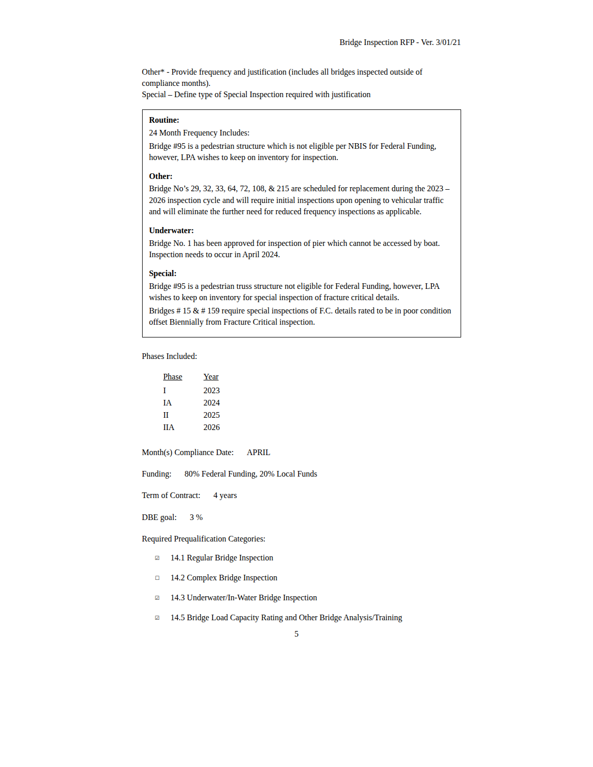Bridge Inspection RFP - Ver. 3/01/21
Other* - Provide frequency and justification (includes all bridges inspected outside of compliance months).
Special – Define type of Special Inspection required with justification
Routine:
24 Month Frequency Includes:
Bridge #95 is a pedestrian structure which is not eligible per NBIS for Federal Funding, however, LPA wishes to keep on inventory for inspection.
Other:
Bridge No’s 29, 32, 33, 64, 72, 108, & 215 are scheduled for replacement during the 2023 – 2026 inspection cycle and will require initial inspections upon opening to vehicular traffic and will eliminate the further need for reduced frequency inspections as applicable.
Underwater:
Bridge No. 1 has been approved for inspection of pier which cannot be accessed by boat. Inspection needs to occur in April 2024.
Special:
Bridge #95 is a pedestrian truss structure not eligible for Federal Funding, however, LPA wishes to keep on inventory for special inspection of fracture critical details.
Bridges # 15 & # 159 require special inspections of F.C. details rated to be in poor condition offset Biennially from Fracture Critical inspection.
Phases Included:
| Phase | Year |
| --- | --- |
| I | 2023 |
| IA | 2024 |
| II | 2025 |
| IIA | 2026 |
Month(s) Compliance Date: APRIL
Funding: 80% Federal Funding, 20% Local Funds
Term of Contract: 4 years
DBE goal: 3 %
Required Prequalification Categories:
☑14.1 Regular Bridge Inspection
☐14.2 Complex Bridge Inspection
☑14.3 Underwater/In-Water Bridge Inspection
☑14.5 Bridge Load Capacity Rating and Other Bridge Analysis/Training
5